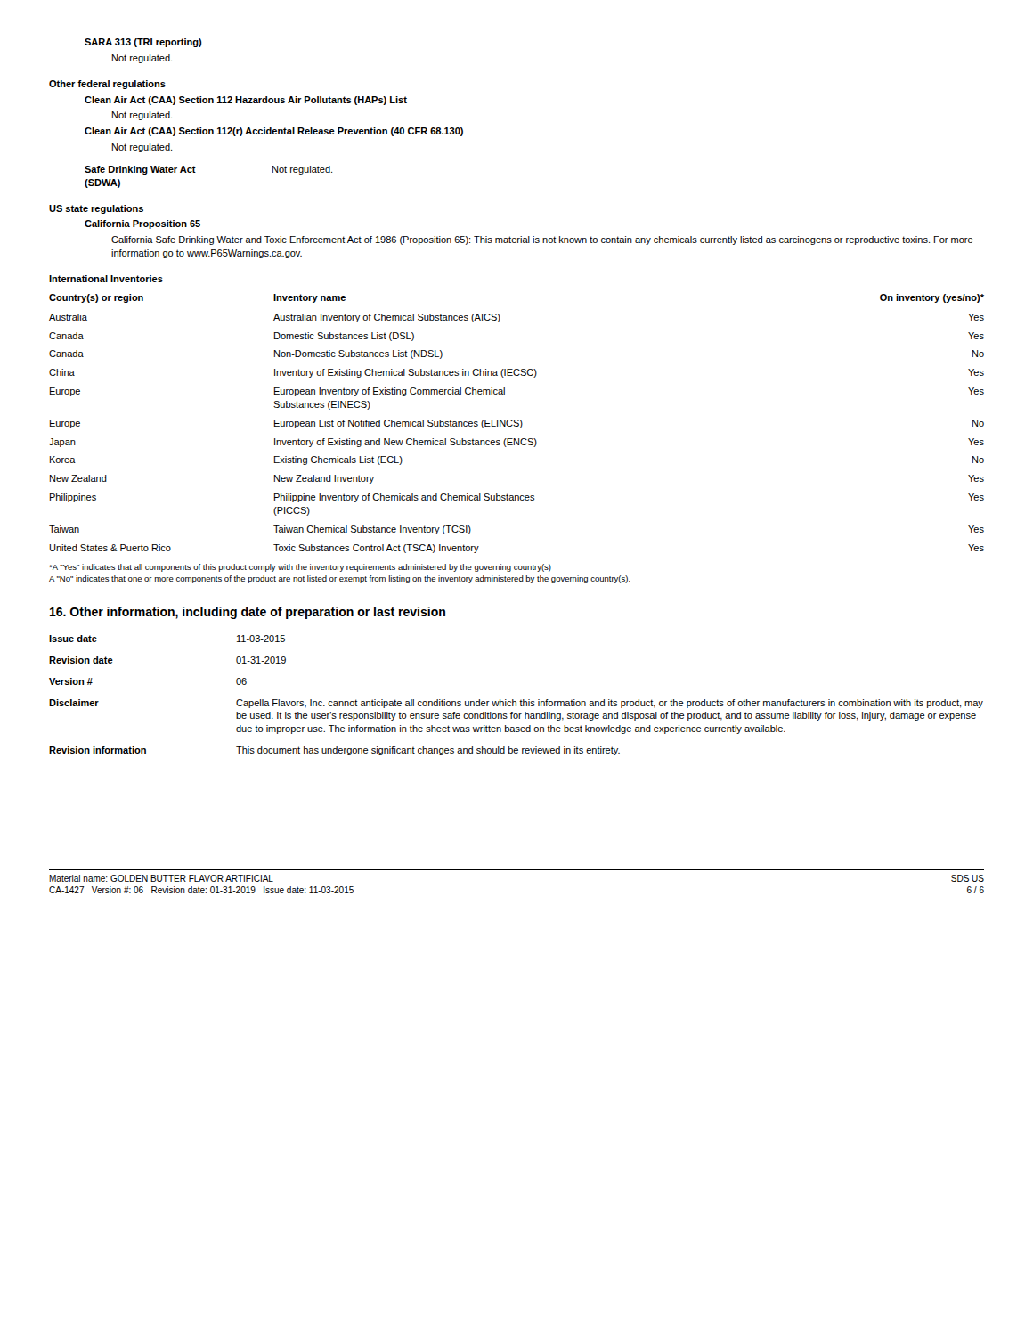SARA 313 (TRI reporting)
Not regulated.
Other federal regulations
Clean Air Act (CAA) Section 112 Hazardous Air Pollutants (HAPs) List
Not regulated.
Clean Air Act (CAA) Section 112(r) Accidental Release Prevention (40 CFR 68.130)
Not regulated.
Safe Drinking Water Act
(SDWA)
Not regulated.
US state regulations
California Proposition 65
California Safe Drinking Water and Toxic Enforcement Act of 1986 (Proposition 65): This material is not known to contain any chemicals currently listed as carcinogens or reproductive toxins. For more information go to www.P65Warnings.ca.gov.
International Inventories
| Country(s) or region | Inventory name | On inventory (yes/no)* |
| --- | --- | --- |
| Australia | Australian Inventory of Chemical Substances (AICS) | Yes |
| Canada | Domestic Substances List (DSL) | Yes |
| Canada | Non-Domestic Substances List (NDSL) | No |
| China | Inventory of Existing Chemical Substances in China (IECSC) | Yes |
| Europe | European Inventory of Existing Commercial Chemical Substances (EINECS) | Yes |
| Europe | European List of Notified Chemical Substances (ELINCS) | No |
| Japan | Inventory of Existing and New Chemical Substances (ENCS) | Yes |
| Korea | Existing Chemicals List (ECL) | No |
| New Zealand | New Zealand Inventory | Yes |
| Philippines | Philippine Inventory of Chemicals and Chemical Substances (PICCS) | Yes |
| Taiwan | Taiwan Chemical Substance Inventory (TCSI) | Yes |
| United States & Puerto Rico | Toxic Substances Control Act (TSCA) Inventory | Yes |
*A "Yes" indicates that all components of this product comply with the inventory requirements administered by the governing country(s)
A "No" indicates that one or more components of the product are not listed or exempt from listing on the inventory administered by the governing country(s).
16. Other information, including date of preparation or last revision
| Issue date | 11-03-2015 |
| Revision date | 01-31-2019 |
| Version # | 06 |
| Disclaimer | Capella Flavors, Inc. cannot anticipate all conditions under which this information and its product, or the products of other manufacturers in combination with its product, may be used. It is the user's responsibility to ensure safe conditions for handling, storage and disposal of the product, and to assume liability for loss, injury, damage or expense due to improper use. The information in the sheet was written based on the best knowledge and experience currently available. |
| Revision information | This document has undergone significant changes and should be reviewed in its entirety. |
Material name: GOLDEN BUTTER FLAVOR ARTIFICIAL
SDS US
CA-1427 Version #: 06 Revision date: 01-31-2019 Issue date: 11-03-2015
6 / 6